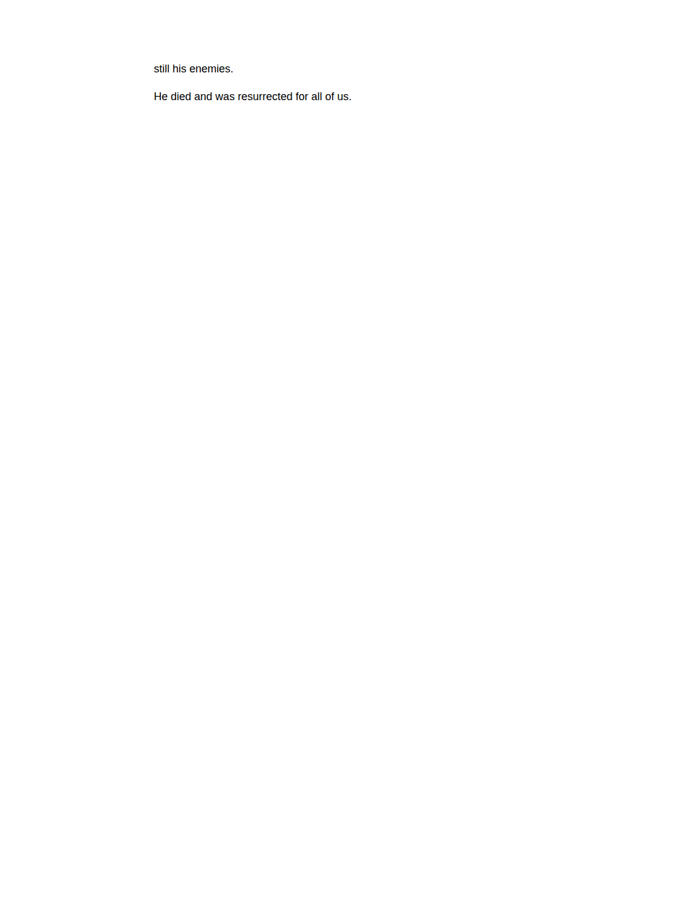still his enemies.
He died and was resurrected for all of us.